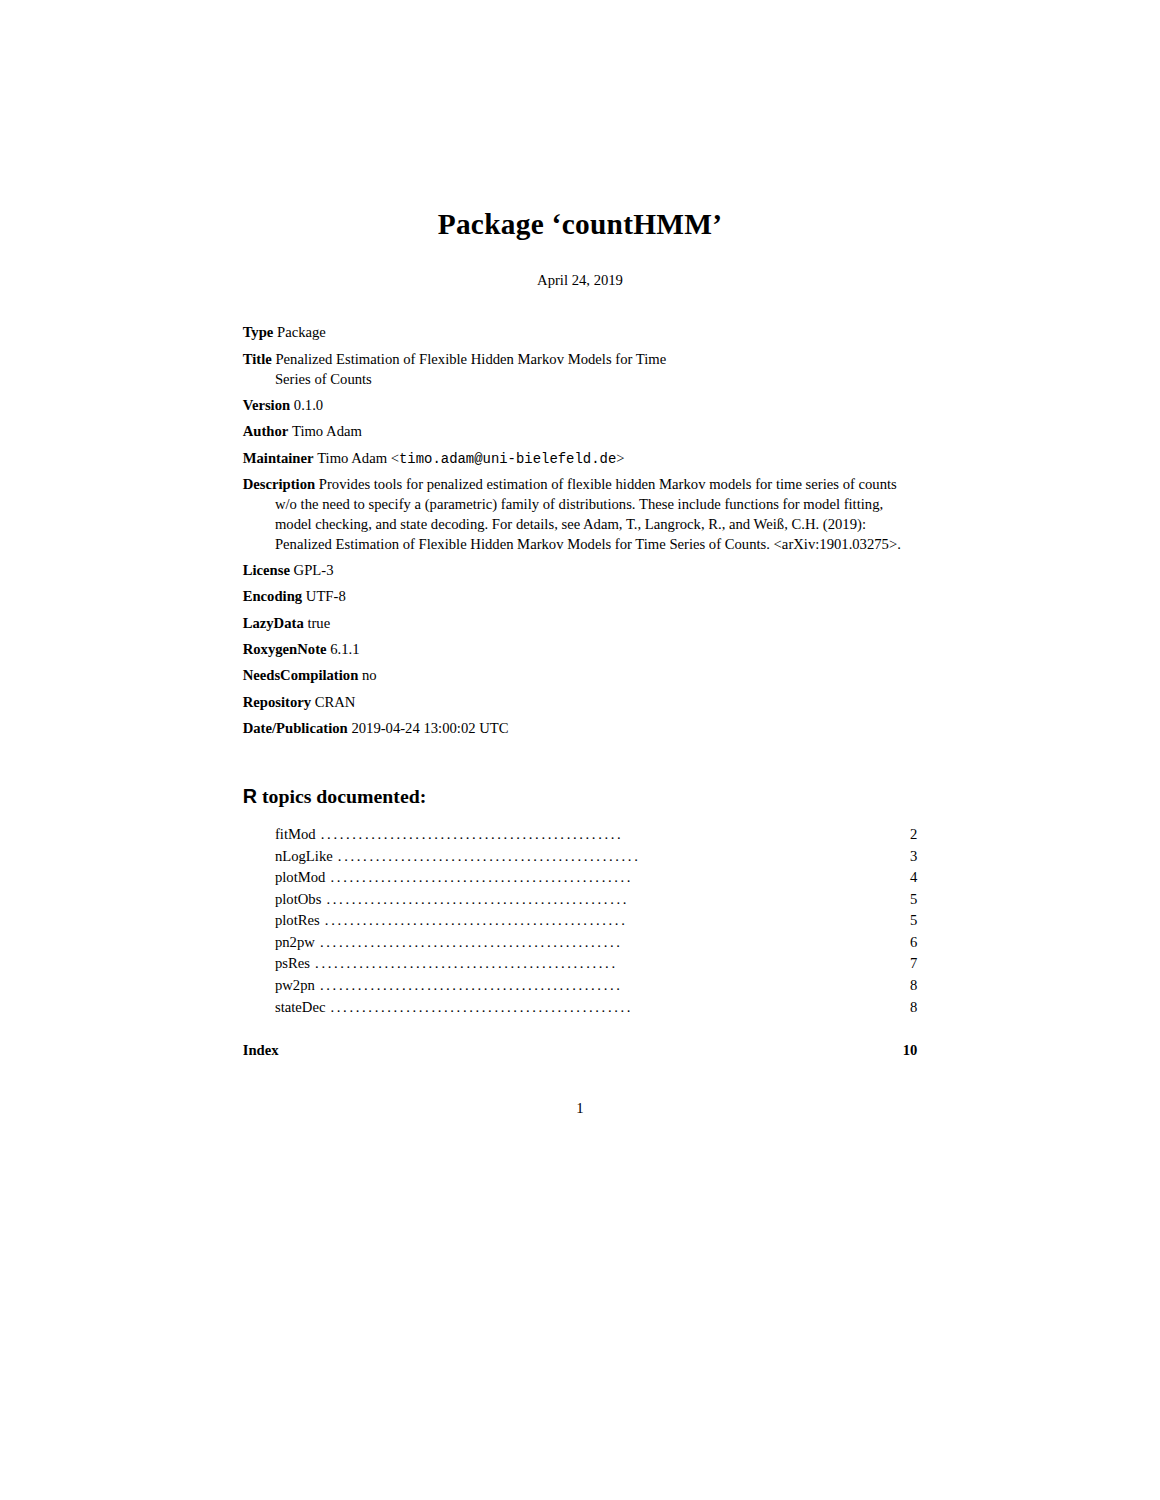Package ‘countHMM’
April 24, 2019
Type
Package
Title
Penalized Estimation of Flexible Hidden Markov Models for Time
Series of Counts
Version
0.1.0
Author
Timo Adam
Maintainer
Timo Adam <timo.adam@uni-bielefeld.de>
Description Provides tools for penalized estimation of flexible hidden Markov models for time series of counts w/o the need to specify a (parametric) family of distributions. These include functions for model fitting, model checking, and state decoding. For details, see Adam, T., Langrock, R., and Weiß, C.H. (2019): Penalized Estimation of Flexible Hidden Markov Models for Time Series of Counts. <arXiv:1901.03275>.
License
GPL-3
Encoding
UTF-8
LazyData
true
RoxygenNote
6.1.1
NeedsCompilation
no
Repository
CRAN
Date/Publication
2019-04-24 13:00:02 UTC
R topics documented:
fitMod................................................ 2
nLogLike................................................ 3
plotMod................................................ 4
plotObs................................................ 5
plotRes................................................ 5
pn2pw................................................ 6
psRes................................................ 7
pw2pn................................................ 8
stateDec................................................ 8
Index 10
1